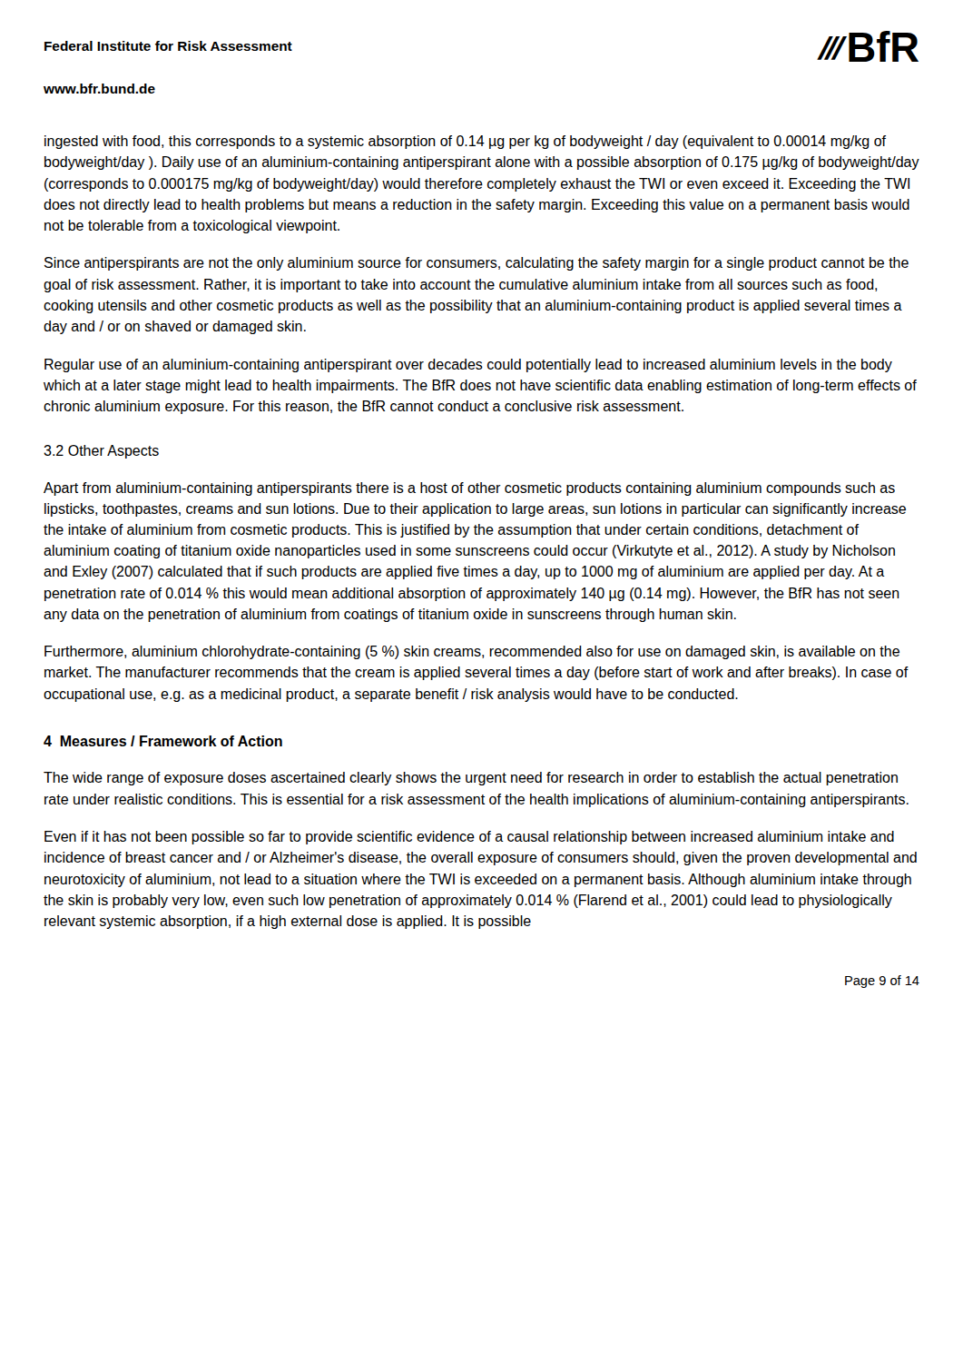Federal Institute for Risk Assessment
///BfR
www.bfr.bund.de
ingested with food, this corresponds to a systemic absorption of 0.14 µg per kg of bodyweight / day (equivalent to 0.00014 mg/kg of bodyweight/day ). Daily use of an aluminium-containing antiperspirant alone with a possible absorption of 0.175 µg/kg of bodyweight/day (corresponds to 0.000175 mg/kg of bodyweight/day) would therefore completely exhaust the TWI or even exceed it. Exceeding the TWI does not directly lead to health problems but means a reduction in the safety margin. Exceeding this value on a permanent basis would not be tolerable from a toxicological viewpoint.
Since antiperspirants are not the only aluminium source for consumers, calculating the safety margin for a single product cannot be the goal of risk assessment. Rather, it is important to take into account the cumulative aluminium intake from all sources such as food, cooking utensils and other cosmetic products as well as the possibility that an aluminium-containing product is applied several times a day and / or on shaved or damaged skin.
Regular use of an aluminium-containing antiperspirant over decades could potentially lead to increased aluminium levels in the body which at a later stage might lead to health impairments. The BfR does not have scientific data enabling estimation of long-term effects of chronic aluminium exposure. For this reason, the BfR cannot conduct a conclusive risk assessment.
3.2 Other Aspects
Apart from aluminium-containing antiperspirants there is a host of other cosmetic products containing aluminium compounds such as lipsticks, toothpastes, creams and sun lotions. Due to their application to large areas, sun lotions in particular can significantly increase the intake of aluminium from cosmetic products. This is justified by the assumption that under certain conditions, detachment of aluminium coating of titanium oxide nanoparticles used in some sunscreens could occur (Virkutyte et al., 2012). A study by Nicholson and Exley (2007) calculated that if such products are applied five times a day, up to 1000 mg of aluminium are applied per day. At a penetration rate of 0.014 % this would mean additional absorption of approximately 140 µg (0.14 mg). However, the BfR has not seen any data on the penetration of aluminium from coatings of titanium oxide in sunscreens through human skin.
Furthermore, aluminium chlorohydrate-containing (5 %) skin creams, recommended also for use on damaged skin, is available on the market. The manufacturer recommends that the cream is applied several times a day (before start of work and after breaks). In case of occupational use, e.g. as a medicinal product, a separate benefit / risk analysis would have to be conducted.
4 Measures / Framework of Action
The wide range of exposure doses ascertained clearly shows the urgent need for research in order to establish the actual penetration rate under realistic conditions. This is essential for a risk assessment of the health implications of aluminium-containing antiperspirants.
Even if it has not been possible so far to provide scientific evidence of a causal relationship between increased aluminium intake and incidence of breast cancer and / or Alzheimer's disease, the overall exposure of consumers should, given the proven developmental and neurotoxicity of aluminium, not lead to a situation where the TWI is exceeded on a permanent basis. Although aluminium intake through the skin is probably very low, even such low penetration of approximately 0.014 % (Flarend et al., 2001) could lead to physiologically relevant systemic absorption, if a high external dose is applied. It is possible
Page 9 of 14